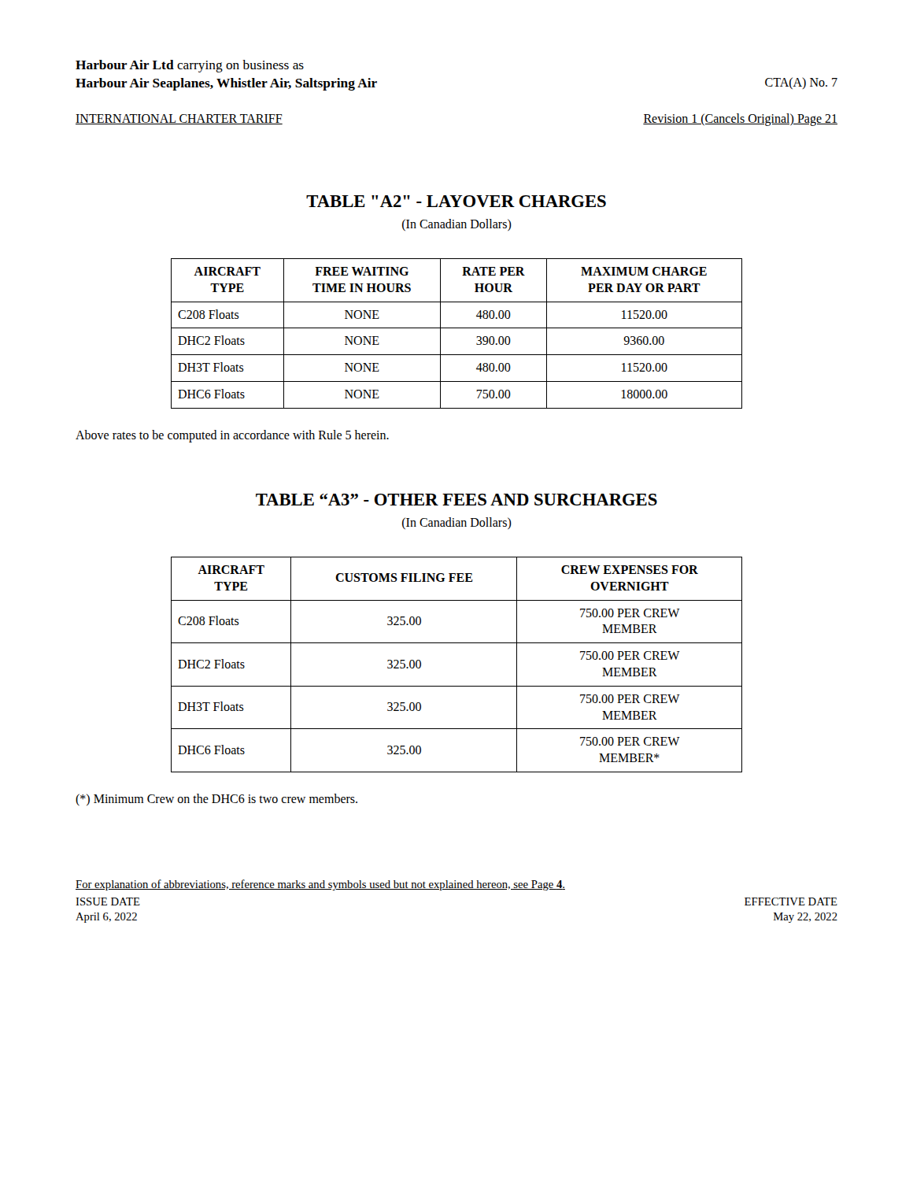Harbour Air Ltd carrying on business as
Harbour Air Seaplanes, Whistler Air, Saltspring Air CTA(A) No. 7
INTERNATIONAL CHARTER TARIFF Revision 1 (Cancels Original) Page 21
TABLE "A2" - LAYOVER CHARGES
(In Canadian Dollars)
| AIRCRAFT TYPE | FREE WAITING TIME IN HOURS | RATE PER HOUR | MAXIMUM CHARGE PER DAY OR PART |
| --- | --- | --- | --- |
| C208 Floats | NONE | 480.00 | 11520.00 |
| DHC2 Floats | NONE | 390.00 | 9360.00 |
| DH3T Floats | NONE | 480.00 | 11520.00 |
| DHC6 Floats | NONE | 750.00 | 18000.00 |
Above rates to be computed in accordance with Rule 5 herein.
TABLE “A3” - OTHER FEES AND SURCHARGES
(In Canadian Dollars)
| AIRCRAFT TYPE | CUSTOMS FILING FEE | CREW EXPENSES FOR OVERNIGHT |
| --- | --- | --- |
| C208 Floats | 325.00 | 750.00 PER CREW MEMBER |
| DHC2 Floats | 325.00 | 750.00 PER CREW MEMBER |
| DH3T Floats | 325.00 | 750.00 PER CREW MEMBER |
| DHC6 Floats | 325.00 | 750.00 PER CREW MEMBER* |
(*) Minimum Crew on the DHC6 is two crew members.
For explanation of abbreviations, reference marks and symbols used but not explained hereon, see Page 4.
ISSUE DATE
April 6, 2022 EFFECTIVE DATE
May 22, 2022